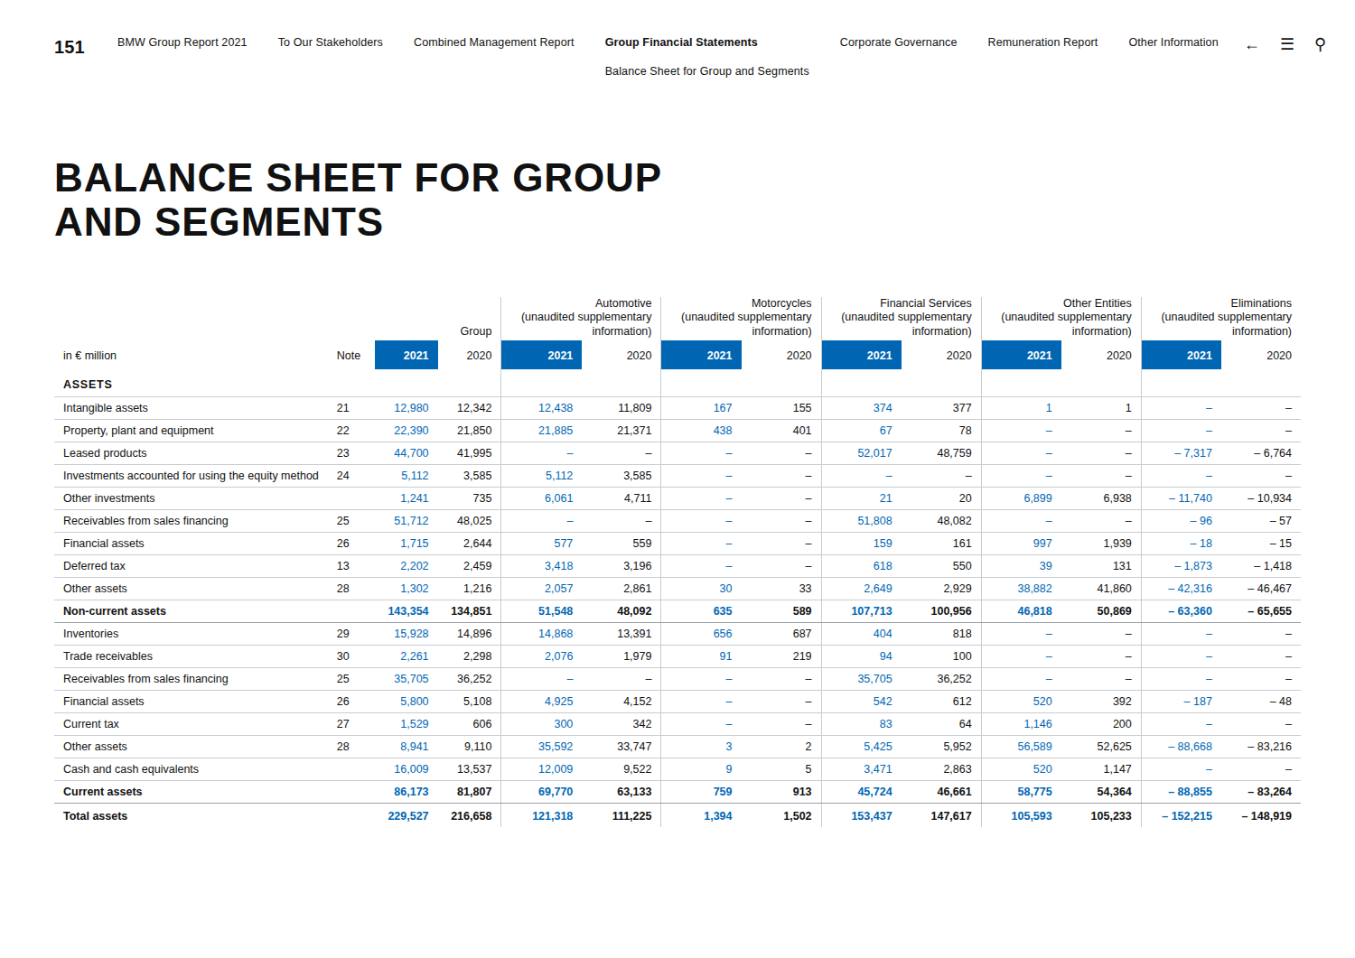151
BMW Group Report 2021 To Our Stakeholders Combined Management Report
Group Financial Statements
Balance Sheet for Group and Segments
Corporate Governance Remuneration Report Other Information
← ☰ ⚲
Balance Sheet for Group
and Segments
Balance Sheet for Group and Segments
| | | Group | Automotive (unaudited supplementary information) | Motorcycles (unaudited supplementary information) | Financial Services (unaudited supplementary information) | Other Entities (unaudited supplementary information) | Eliminations (unaudited supplementary information) |
| --- | --- | --- | --- | --- | --- | --- | --- |
| in € million | Note | 2021 | 2020 | 2021 | 2020 | 2021 | 2020 | 2021 | 2020 | 2021 | 2020 | 2021 | 2020 |
| ASSETS | | | | | | | | | | | | | |
| Intangible assets | 21 | 12,980 | 12,342 | 12,438 | 11,809 | 167 | 155 | 374 | 377 | 1 | 1 | – | – |
| Property, plant and equipment | 22 | 22,390 | 21,850 | 21,885 | 21,371 | 438 | 401 | 67 | 78 | – | – | – | – |
| Leased products | 23 | 44,700 | 41,995 | – | – | – | – | 52,017 | 48,759 | – | – | – 7,317 | – 6,764 |
| Investments accounted for using the equity method | 24 | 5,112 | 3,585 | 5,112 | 3,585 | – | – | – | – | – | – | – | – |
| Other investments | | 1,241 | 735 | 6,061 | 4,711 | – | – | 21 | 20 | 6,899 | 6,938 | – 11,740 | – 10,934 |
| Receivables from sales financing | 25 | 51,712 | 48,025 | – | – | – | – | 51,808 | 48,082 | – | – | – 96 | – 57 |
| Financial assets | 26 | 1,715 | 2,644 | 577 | 559 | – | – | 159 | 161 | 997 | 1,939 | – 18 | – 15 |
| Deferred tax | 13 | 2,202 | 2,459 | 3,418 | 3,196 | – | – | 618 | 550 | 39 | 131 | – 1,873 | – 1,418 |
| Other assets | 28 | 1,302 | 1,216 | 2,057 | 2,861 | 30 | 33 | 2,649 | 2,929 | 38,882 | 41,860 | – 42,316 | – 46,467 |
| Non-current assets | | 143,354 | 134,851 | 51,548 | 48,092 | 635 | 589 | 107,713 | 100,956 | 46,818 | 50,869 | – 63,360 | – 65,655 |
| Inventories | 29 | 15,928 | 14,896 | 14,868 | 13,391 | 656 | 687 | 404 | 818 | – | – | – | – |
| Trade receivables | 30 | 2,261 | 2,298 | 2,076 | 1,979 | 91 | 219 | 94 | 100 | – | – | – | – |
| Receivables from sales financing | 25 | 35,705 | 36,252 | – | – | – | – | 35,705 | 36,252 | – | – | – | – |
| Financial assets | 26 | 5,800 | 5,108 | 4,925 | 4,152 | – | – | 542 | 612 | 520 | 392 | – 187 | – 48 |
| Current tax | 27 | 1,529 | 606 | 300 | 342 | – | – | 83 | 64 | 1,146 | 200 | – | – |
| Other assets | 28 | 8,941 | 9,110 | 35,592 | 33,747 | 3 | 2 | 5,425 | 5,952 | 56,589 | 52,625 | – 88,668 | – 83,216 |
| Cash and cash equivalents | | 16,009 | 13,537 | 12,009 | 9,522 | 9 | 5 | 3,471 | 2,863 | 520 | 1,147 | – | – |
| Current assets | | 86,173 | 81,807 | 69,770 | 63,133 | 759 | 913 | 45,724 | 46,661 | 58,775 | 54,364 | – 88,855 | – 83,264 |
| Total assets | | 229,527 | 216,658 | 121,318 | 111,225 | 1,394 | 1,502 | 153,437 | 147,617 | 105,593 | 105,233 | – 152,215 | – 148,919 |